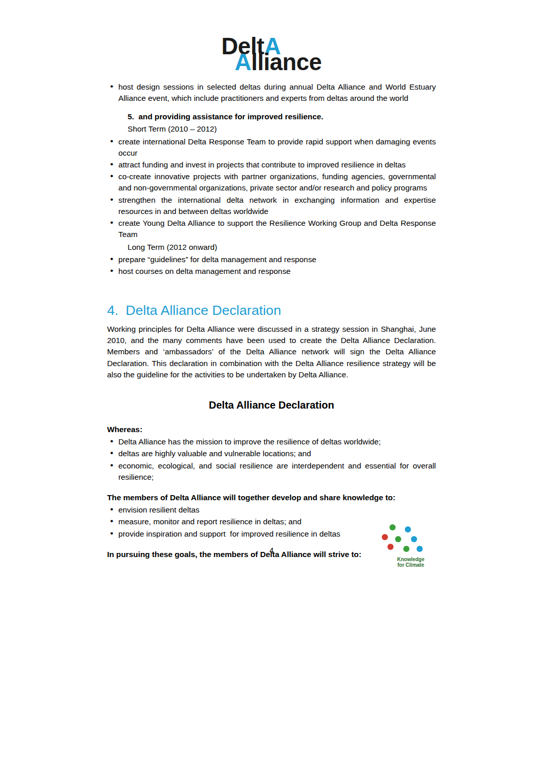DeltA Alliance
host design sessions in selected deltas during annual Delta Alliance and World Estuary Alliance event, which include practitioners and experts from deltas around the world
5. and providing assistance for improved resilience.
Short Term (2010 – 2012)
create international Delta Response Team to provide rapid support when damaging events occur
attract funding and invest in projects that contribute to improved resilience in deltas
co-create innovative projects with partner organizations, funding agencies, governmental and non-governmental organizations, private sector and/or research and policy programs
strengthen the international delta network in exchanging information and expertise resources in and between deltas worldwide
create Young Delta Alliance to support the Resilience Working Group and Delta Response Team
Long Term (2012 onward)
prepare “guidelines” for delta management and response
host courses on delta management and response
4. Delta Alliance Declaration
Working principles for Delta Alliance were discussed in a strategy session in Shanghai, June 2010, and the many comments have been used to create the Delta Alliance Declaration. Members and ‘ambassadors’ of the Delta Alliance network will sign the Delta Alliance Declaration. This declaration in combination with the Delta Alliance resilience strategy will be also the guideline for the activities to be undertaken by Delta Alliance.
Delta Alliance Declaration
Whereas:
Delta Alliance has the mission to improve the resilience of deltas worldwide;
deltas are highly valuable and vulnerable locations; and
economic, ecological, and social resilience are interdependent and essential for overall resilience;
The members of Delta Alliance will together develop and share knowledge to:
envision resilient deltas
measure, monitor and report resilience in deltas; and
provide inspiration and support for improved resilience in deltas
In pursuing these goals, the members of Delta Alliance will strive to:
4
Knowledge
for Climate